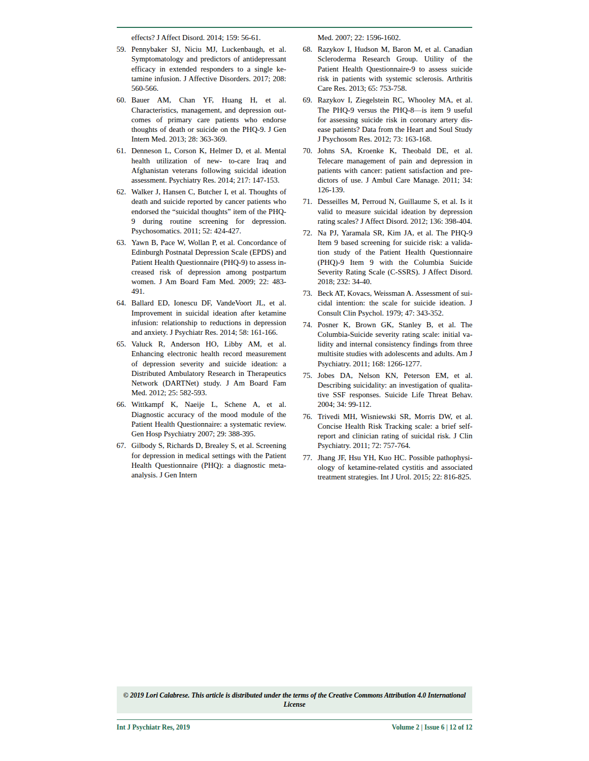effects? J Affect Disord. 2014; 159: 56-61.
59. Pennybaker SJ, Niciu MJ, Luckenbaugh, et al. Symptomatology and predictors of antidepressant efficacy in extended responders to a single ketamine infusion. J Affective Disorders. 2017; 208: 560-566.
60. Bauer AM, Chan YF, Huang H, et al. Characteristics, management, and depression outcomes of primary care patients who endorse thoughts of death or suicide on the PHQ-9. J Gen Intern Med. 2013; 28: 363-369.
61. Denneson L, Corson K, Helmer D, et al. Mental health utilization of new- to-care Iraq and Afghanistan veterans following suicidal ideation assessment. Psychiatry Res. 2014; 217: 147-153.
62. Walker J, Hansen C, Butcher I, et al. Thoughts of death and suicide reported by cancer patients who endorsed the “suicidal thoughts” item of the PHQ-9 during routine screening for depression. Psychosomatics. 2011; 52: 424-427.
63. Yawn B, Pace W, Wollan P, et al. Concordance of Edinburgh Postnatal Depression Scale (EPDS) and Patient Health Questionnaire (PHQ-9) to assess increased risk of depression among postpartum women. J Am Board Fam Med. 2009; 22: 483-491.
64. Ballard ED, Ionescu DF, VandeVoort JL, et al. Improvement in suicidal ideation after ketamine infusion: relationship to reductions in depression and anxiety. J Psychiatr Res. 2014; 58: 161-166.
65. Valuck R, Anderson HO, Libby AM, et al. Enhancing electronic health record measurement of depression severity and suicide ideation: a Distributed Ambulatory Research in Therapeutics Network (DARTNet) study. J Am Board Fam Med. 2012; 25: 582-593.
66. Wittkampf K, Naeije L, Schene A, et al. Diagnostic accuracy of the mood module of the Patient Health Questionnaire: a systematic review. Gen Hosp Psychiatry 2007; 29: 388-395.
67. Gilbody S, Richards D, Brealey S, et al. Screening for depression in medical settings with the Patient Health Questionnaire (PHQ): a diagnostic metaanalysis. J Gen Intern
Med. 2007; 22: 1596-1602.
68. Razykov I, Hudson M, Baron M, et al. Canadian Scleroderma Research Group. Utility of the Patient Health Questionnaire-9 to assess suicide risk in patients with systemic sclerosis. Arthritis Care Res. 2013; 65: 753-758.
69. Razykov I, Ziegelstein RC, Whooley MA, et al. The PHQ-9 versus the PHQ-8—is item 9 useful for assessing suicide risk in coronary artery disease patients? Data from the Heart and Soul Study J Psychosom Res. 2012; 73: 163-168.
70. Johns SA, Kroenke K, Theobald DE, et al. Telecare management of pain and depression in patients with cancer: patient satisfaction and predictors of use. J Ambul Care Manage. 2011; 34: 126-139.
71. Desseilles M, Perroud N, Guillaume S, et al. Is it valid to measure suicidal ideation by depression rating scales? J Affect Disord. 2012; 136: 398-404.
72. Na PJ, Yaramala SR, Kim JA, et al. The PHQ-9 Item 9 based screening for suicide risk: a validation study of the Patient Health Questionnaire (PHQ)-9 Item 9 with the Columbia Suicide Severity Rating Scale (C-SSRS). J Affect Disord. 2018; 232: 34-40.
73. Beck AT, Kovacs, Weissman A. Assessment of suicidal intention: the scale for suicide ideation. J Consult Clin Psychol. 1979; 47: 343-352.
74. Posner K, Brown GK, Stanley B, et al. The Columbia-Suicide severity rating scale: initial validity and internal consistency findings from three multisite studies with adolescents and adults. Am J Psychiatry. 2011; 168: 1266-1277.
75. Jobes DA, Nelson KN, Peterson EM, et al. Describing suicidality: an investigation of qualitative SSF responses. Suicide Life Threat Behav. 2004; 34: 99-112.
76. Trivedi MH, Wisniewski SR, Morris DW, et al. Concise Health Risk Tracking scale: a brief self-report and clinician rating of suicidal risk. J Clin Psychiatry. 2011; 72: 757-764.
77. Jhang JF, Hsu YH, Kuo HC. Possible pathophysiology of ketamine-related cystitis and associated treatment strategies. Int J Urol. 2015; 22: 816-825.
© 2019 Lori Calabrese. This article is distributed under the terms of the Creative Commons Attribution 4.0 International License
Int J Psychiatr Res, 2019 Volume 2 | Issue 6 | 12 of 12